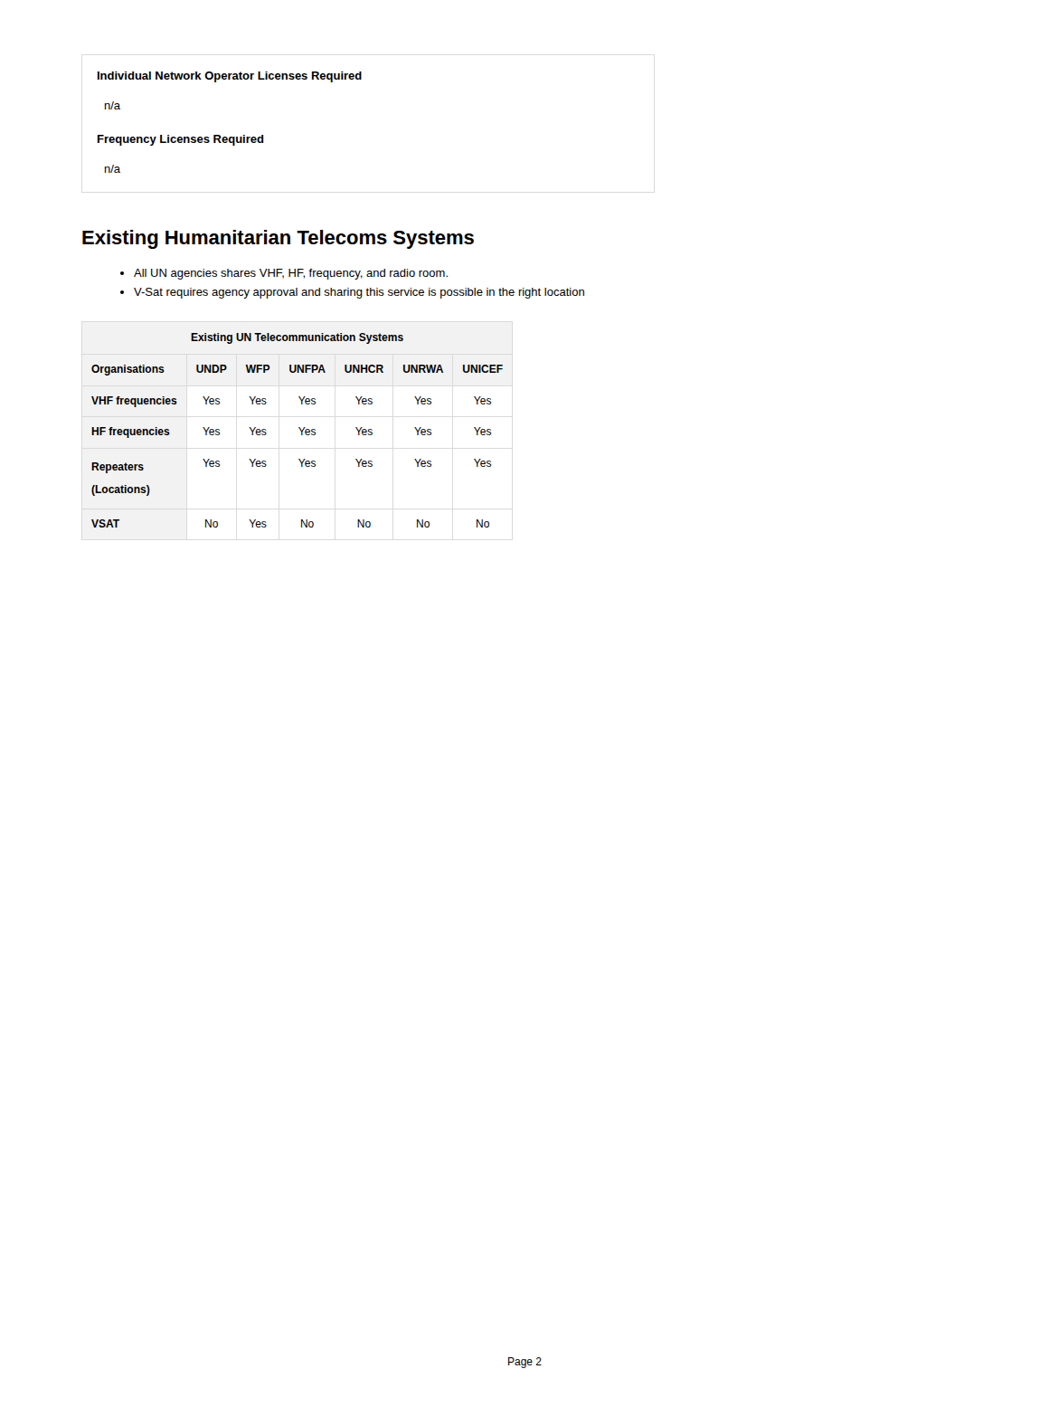Individual Network Operator Licenses Required
n/a
Frequency Licenses Required
n/a
Existing Humanitarian Telecoms Systems
All UN agencies shares VHF, HF, frequency, and radio room.
V-Sat requires agency approval and sharing this service is possible in the right location
Existing UN Telecommunication Systems
| Organisations | UNDP | WFP | UNFPA | UNHCR | UNRWA | UNICEF |
| --- | --- | --- | --- | --- | --- | --- |
| VHF frequencies | Yes | Yes | Yes | Yes | Yes | Yes |
| HF frequencies | Yes | Yes | Yes | Yes | Yes | Yes |
| Repeaters (Locations) | Yes | Yes | Yes | Yes | Yes | Yes |
| VSAT | No | Yes | No | No | No | No |
Page 2